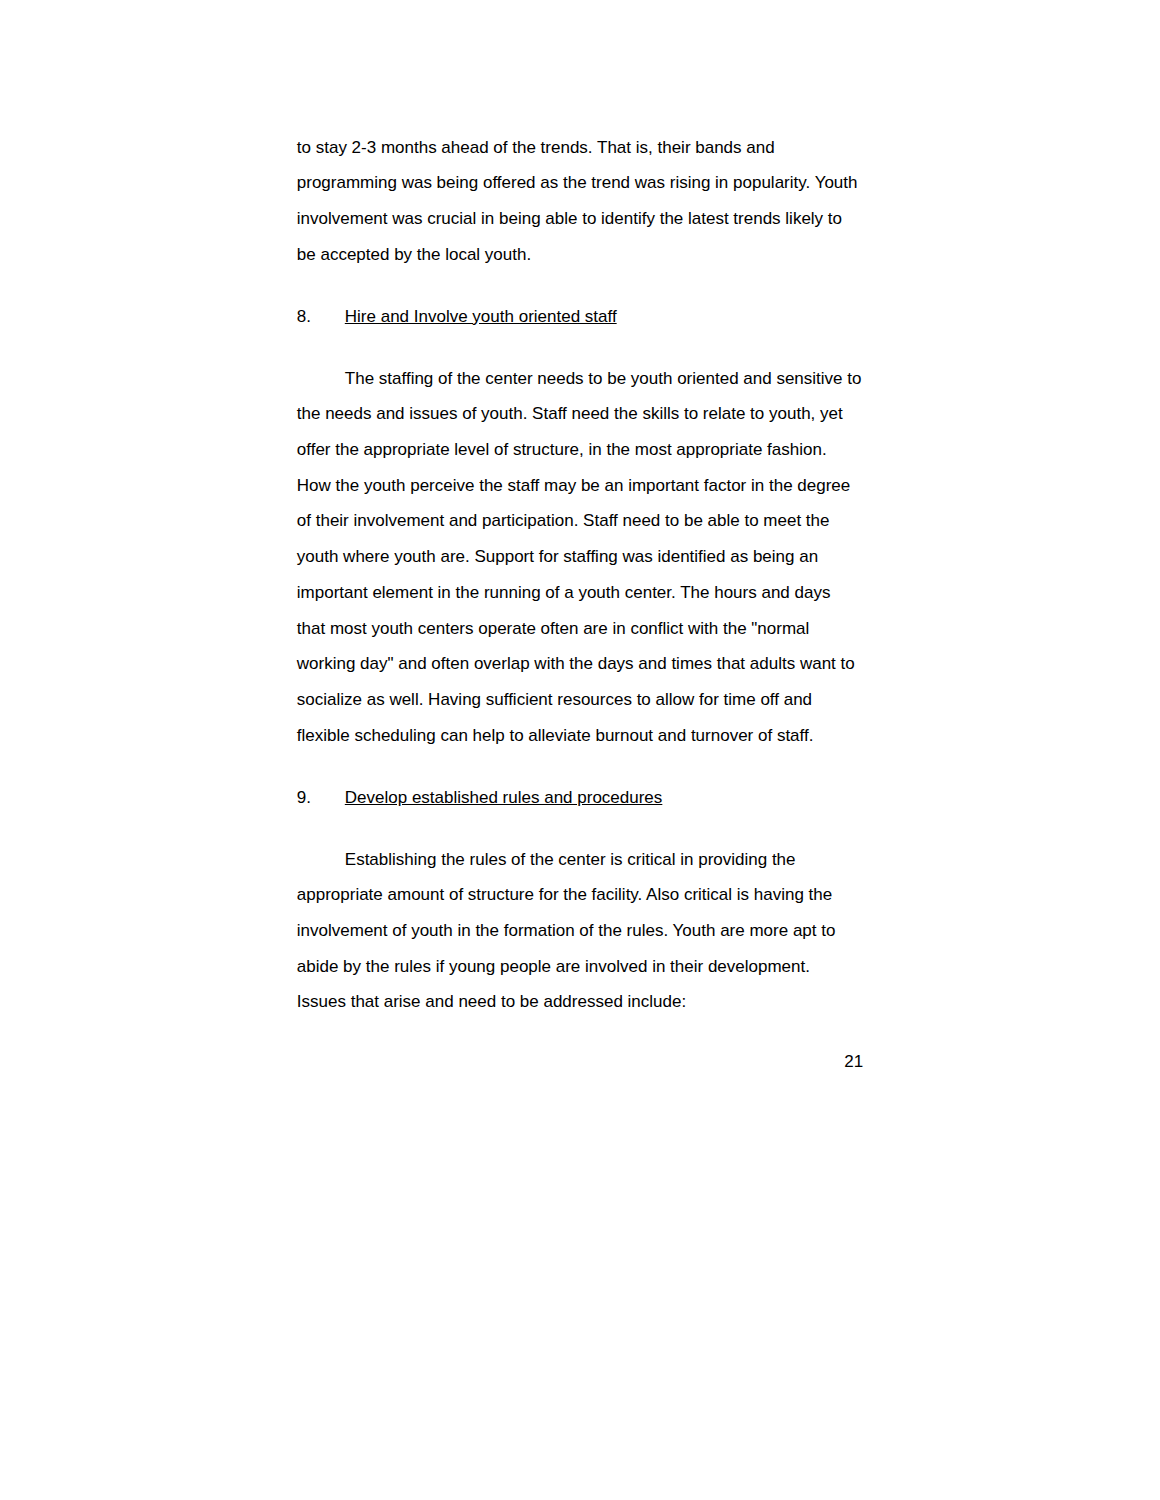to stay 2-3 months ahead of the trends. That is, their bands and programming was being offered as the trend was rising in popularity. Youth involvement was crucial in being able to identify the latest trends likely to be accepted by the local youth.
8. Hire and Involve youth oriented staff
The staffing of the center needs to be youth oriented and sensitive to the needs and issues of youth. Staff need the skills to relate to youth, yet offer the appropriate level of structure, in the most appropriate fashion. How the youth perceive the staff may be an important factor in the degree of their involvement and participation. Staff need to be able to meet the youth where youth are. Support for staffing was identified as being an important element in the running of a youth center. The hours and days that most youth centers operate often are in conflict with the "normal working day" and often overlap with the days and times that adults want to socialize as well. Having sufficient resources to allow for time off and flexible scheduling can help to alleviate burnout and turnover of staff.
9. Develop established rules and procedures
Establishing the rules of the center is critical in providing the appropriate amount of structure for the facility. Also critical is having the involvement of youth in the formation of the rules. Youth are more apt to abide by the rules if young people are involved in their development. Issues that arise and need to be addressed include:
21